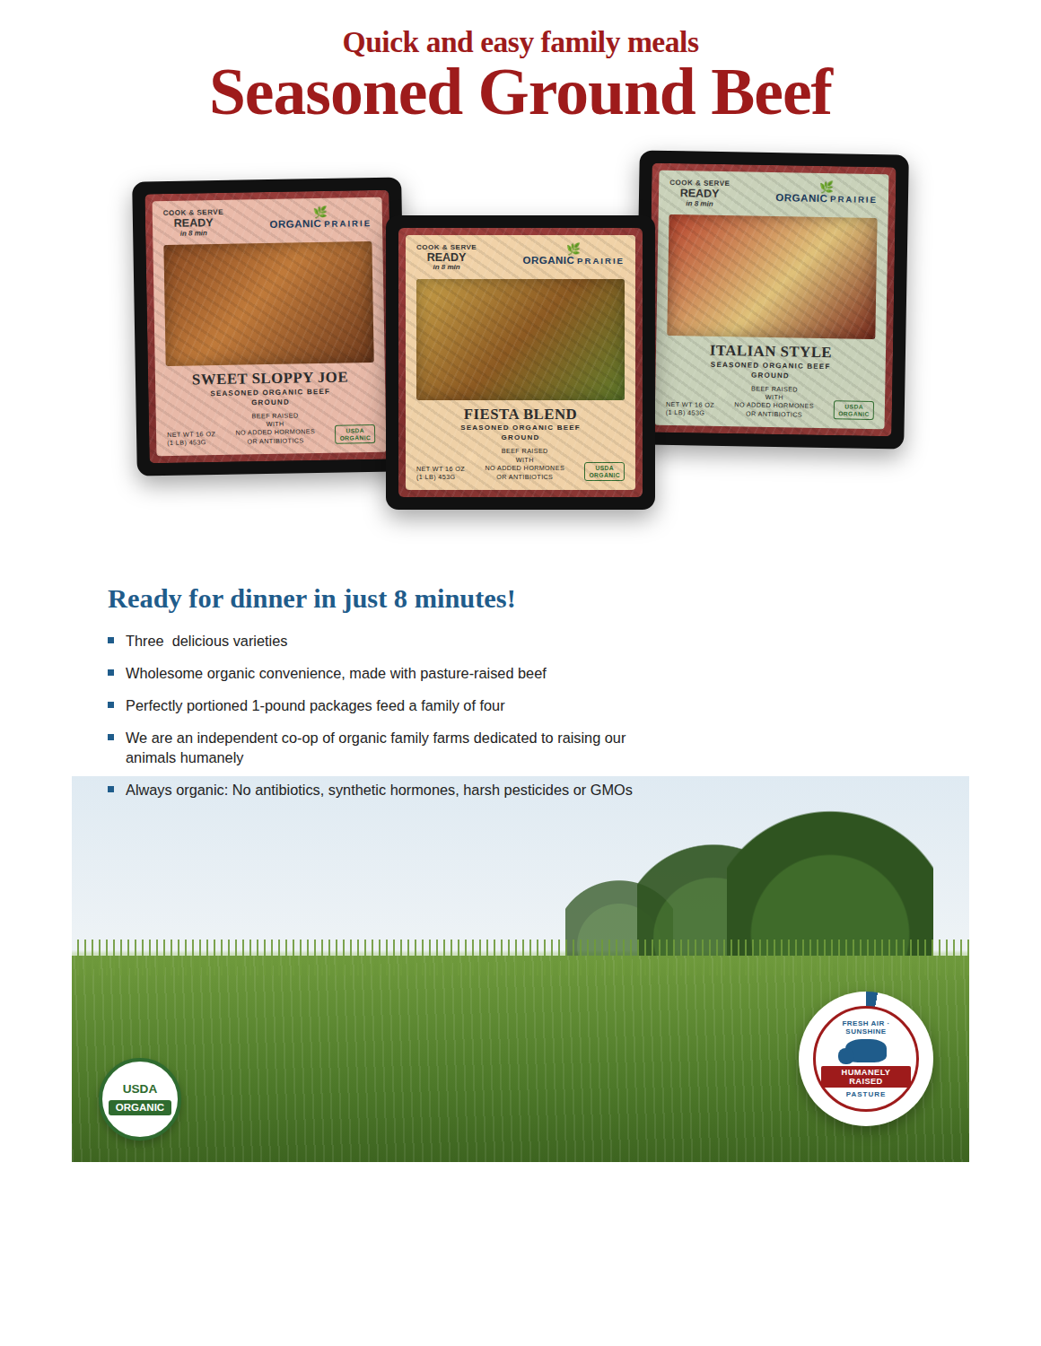Quick and easy family meals
Seasoned Ground Beef
Cook & Serve READY in 8 min
🌿 ORGANIC PRAIRIE
SWEET SLOPPY JOE Seasoned Organic Beef Ground
Net WT 16 OZ
(1 LB) 453g
Beef Raised
with
No Added Hormones
or Antibiotics
USDA
ORGANIC
Cook & Serve READY in 8 min
🌿 ORGANIC PRAIRIE
FIESTA BLEND Seasoned Organic Beef Ground
Net WT 16 OZ
(1 LB) 453g
Beef Raised
with
No Added Hormones
or Antibiotics
USDA
ORGANIC
Cook & Serve READY in 8 min
🌿 ORGANIC PRAIRIE
ITALIAN STYLE Seasoned Organic Beef Ground
Net WT 16 OZ
(1 LB) 453g
Beef Raised
with
No Added Hormones
or Antibiotics
USDA
ORGANIC
Ready for dinner in just 8 minutes!
Three delicious varieties
Wholesome organic convenience, made with pasture-raised beef
Perfectly portioned 1-pound packages feed a family of four
We are an independent co-op of organic family farms dedicated to raising our animals humanely
Always organic: No antibiotics, synthetic hormones, harsh pesticides or GMOs
USDA ORGANIC
Fresh Air · Sunshine
Humanely Raised
Pasture